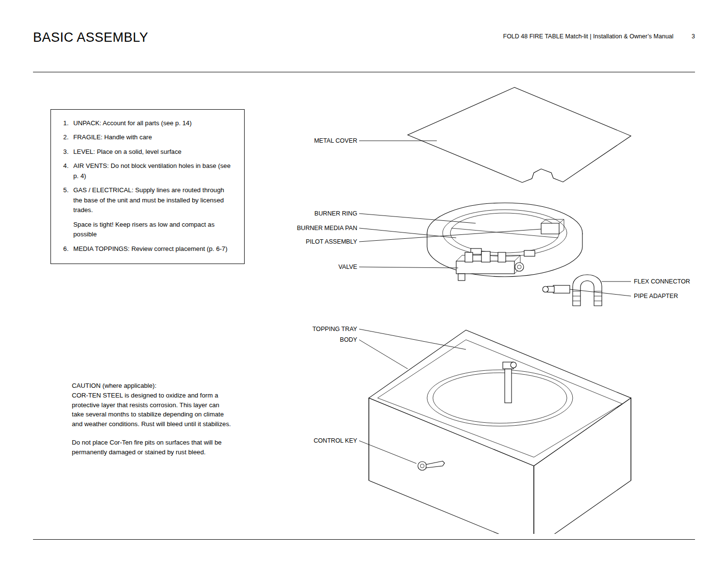BASIC ASSEMBLY
FOLD 48 FIRE TABLE Match-lit | Installation & Owner’s Manual 3
UNPACK: Account for all parts (see p. 14)
FRAGILE: Handle with care
LEVEL: Place on a solid, level surface
AIR VENTS: Do not block ventilation holes in base (see p. 4)
GAS / ELECTRICAL: Supply lines are routed through the base of the unit and must be installed by licensed trades.
Space is tight! Keep risers as low and compact as possible
MEDIA TOPPINGS: Review correct placement (p. 6-7)
CAUTION (where applicable):
COR-TEN STEEL is designed to oxidize and form a protective layer that resists corrosion. This layer can take several months to stabilize depending on climate and weather conditions. Rust will bleed until it stabilizes.
Do not place Cor-Ten fire pits on surfaces that will be permanently damaged or stained by rust bleed.
METAL COVER BURNER RING BURNER MEDIA PAN PILOT ASSEMBLY VALVE FLEX CONNECTOR PIPE ADAPTER TOPPING TRAY BODY CONTROL KEY